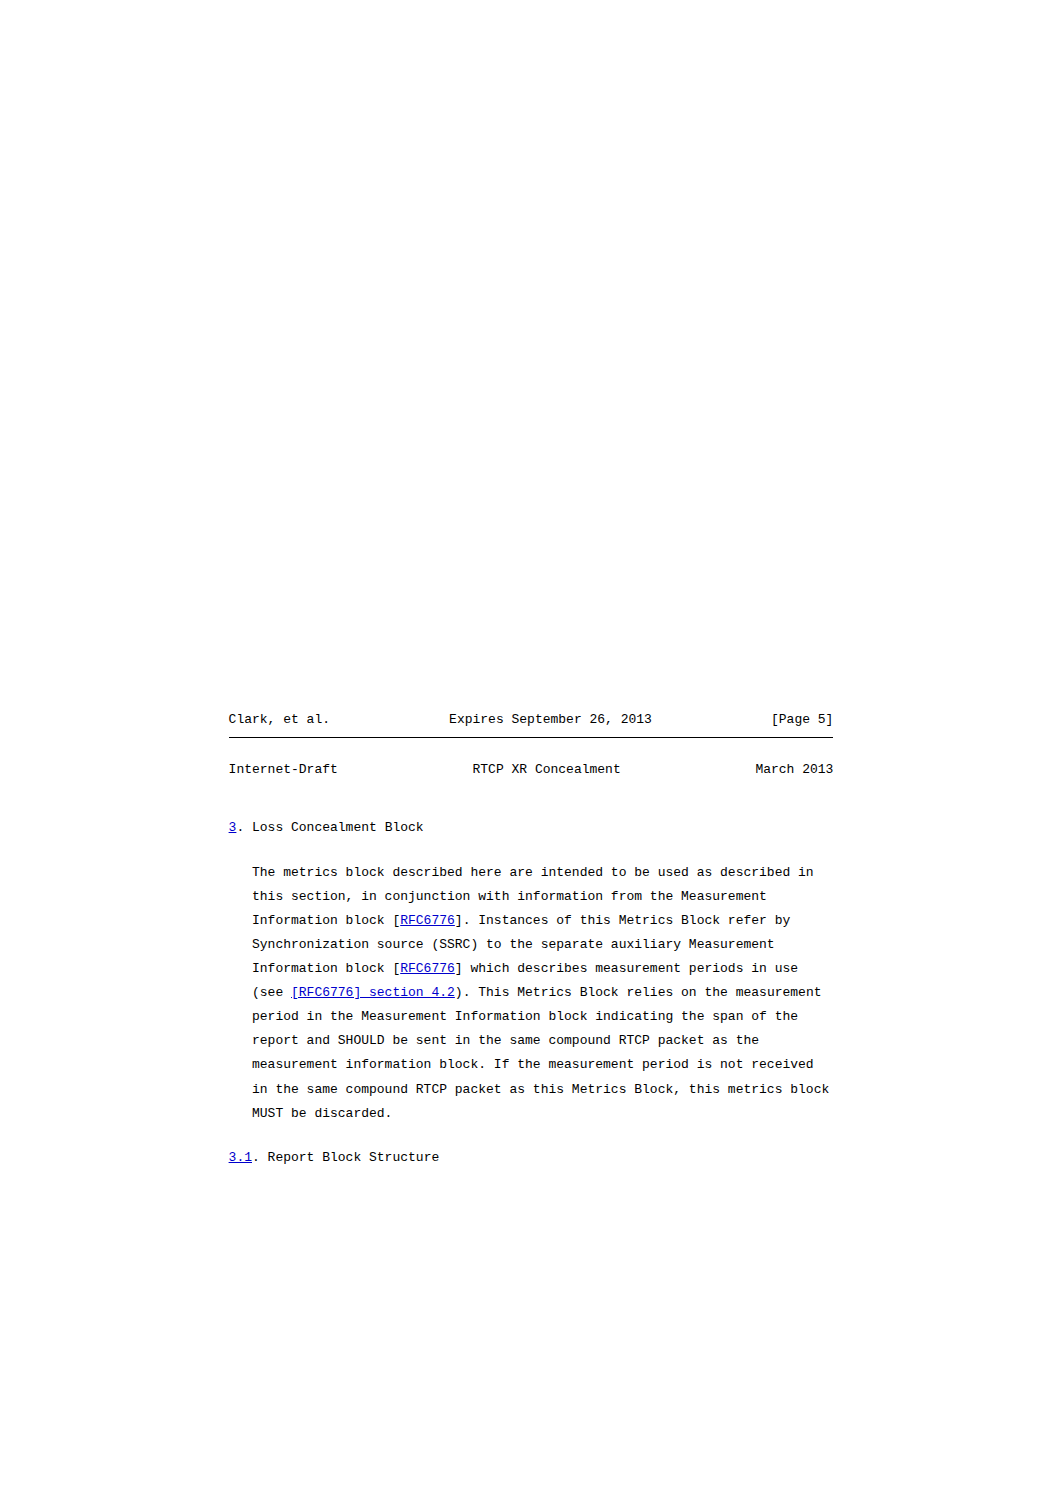Clark, et al. Expires September 26, 2013[Page 5]
Internet-Draft RTCP XR Concealment March 2013
3. Loss Concealment Block
The metrics block described here are intended to be used as described in this section, in conjunction with information from the Measurement Information block [RFC6776]. Instances of this Metrics Block refer by Synchronization source (SSRC) to the separate auxiliary Measurement Information block [RFC6776] which describes measurement periods in use (see [RFC6776] section 4.2). This Metrics Block relies on the measurement period in the Measurement Information block indicating the span of the report and SHOULD be sent in the same compound RTCP packet as the measurement information block. If the measurement period is not received in the same compound RTCP packet as this Metrics Block, this metrics block MUST be discarded.
3.1. Report Block Structure